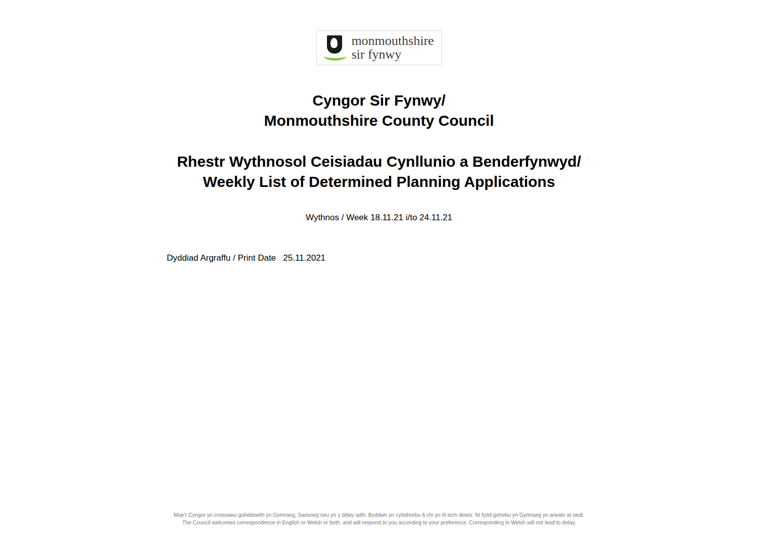monmouthshire
sir fynwy
Cyngor Sir Fynwy/
Monmouthshire County Council
Rhestr Wythnosol Ceisiadau Cynllunio a Benderfynwyd/
Weekly List of Determined Planning Applications
Wythnos / Week 18.11.21 i/to 24.11.21
Dyddiad Argraffu / Print Date 25.11.2021
Mae'r Cyngor yn croesawu gohebiaeth yn Gymraeg, Saesneg neu yn y ddwy iaith. Byddwn yn cyfathrebu â chi yn ôl eich dewis. Ni fydd gohebu yn Gymraeg yn arwain at oedi.
The Council welcomes correspondence in English or Welsh or both, and will respond to you according to your preference. Corresponding in Welsh will not lead to delay.